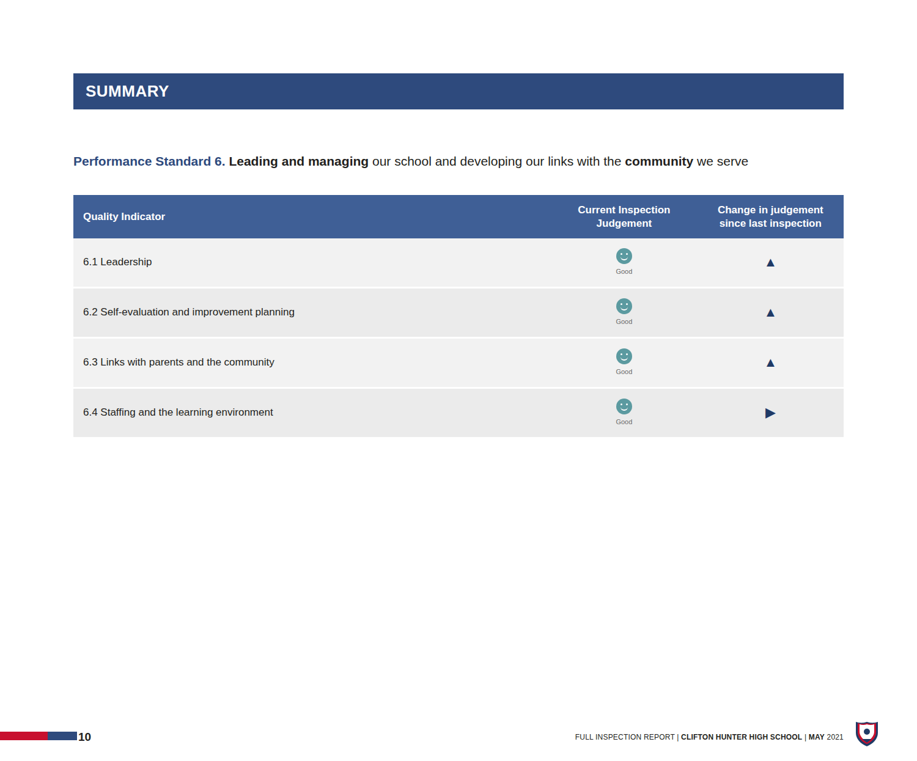SUMMARY
Performance Standard 6. Leading and managing our school and developing our links with the community we serve
| Quality Indicator | Current Inspection Judgement | Change in judgement since last inspection |
| --- | --- | --- |
| 6.1 Leadership | Good | ▲ |
| 6.2 Self-evaluation and improvement planning | Good | ▲ |
| 6.3 Links with parents and the community | Good | ▲ |
| 6.4 Staffing and the learning environment | Good | ▶ |
10
FULL INSPECTION REPORT | CLIFTON HUNTER HIGH SCHOOL | MAY 2021